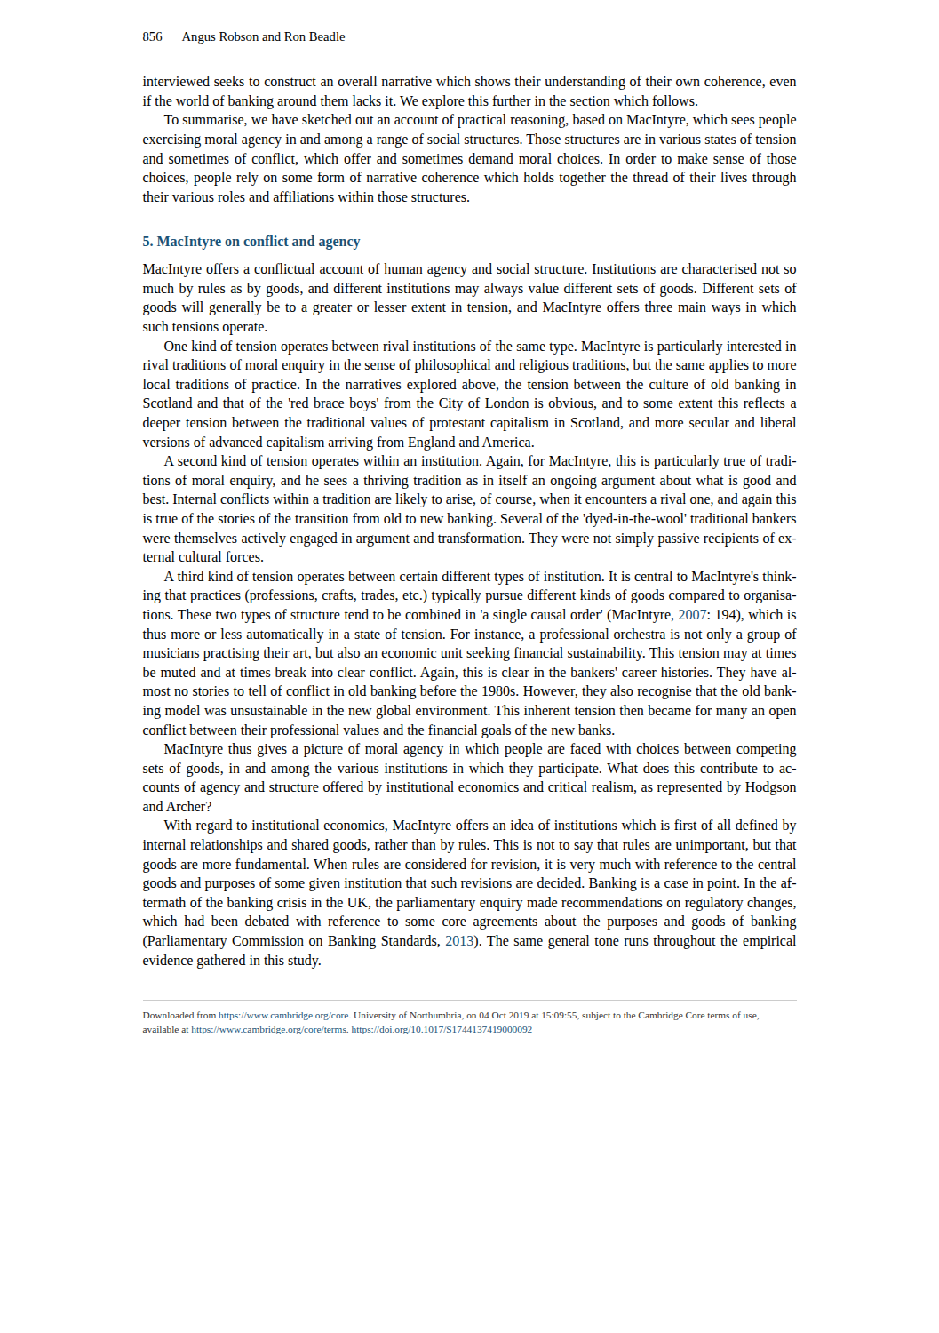856 Angus Robson and Ron Beadle
interviewed seeks to construct an overall narrative which shows their understanding of their own coherence, even if the world of banking around them lacks it. We explore this further in the section which follows.
To summarise, we have sketched out an account of practical reasoning, based on MacIntyre, which sees people exercising moral agency in and among a range of social structures. Those structures are in various states of tension and sometimes of conflict, which offer and sometimes demand moral choices. In order to make sense of those choices, people rely on some form of narrative coherence which holds together the thread of their lives through their various roles and affiliations within those structures.
5. MacIntyre on conflict and agency
MacIntyre offers a conflictual account of human agency and social structure. Institutions are characterised not so much by rules as by goods, and different institutions may always value different sets of goods. Different sets of goods will generally be to a greater or lesser extent in tension, and MacIntyre offers three main ways in which such tensions operate.
One kind of tension operates between rival institutions of the same type. MacIntyre is particularly interested in rival traditions of moral enquiry in the sense of philosophical and religious traditions, but the same applies to more local traditions of practice. In the narratives explored above, the tension between the culture of old banking in Scotland and that of the 'red brace boys' from the City of London is obvious, and to some extent this reflects a deeper tension between the traditional values of protestant capitalism in Scotland, and more secular and liberal versions of advanced capitalism arriving from England and America.
A second kind of tension operates within an institution. Again, for MacIntyre, this is particularly true of traditions of moral enquiry, and he sees a thriving tradition as in itself an ongoing argument about what is good and best. Internal conflicts within a tradition are likely to arise, of course, when it encounters a rival one, and again this is true of the stories of the transition from old to new banking. Several of the 'dyed-in-the-wool' traditional bankers were themselves actively engaged in argument and transformation. They were not simply passive recipients of external cultural forces.
A third kind of tension operates between certain different types of institution. It is central to MacIntyre's thinking that practices (professions, crafts, trades, etc.) typically pursue different kinds of goods compared to organisations. These two types of structure tend to be combined in 'a single causal order' (MacIntyre, 2007: 194), which is thus more or less automatically in a state of tension. For instance, a professional orchestra is not only a group of musicians practising their art, but also an economic unit seeking financial sustainability. This tension may at times be muted and at times break into clear conflict. Again, this is clear in the bankers' career histories. They have almost no stories to tell of conflict in old banking before the 1980s. However, they also recognise that the old banking model was unsustainable in the new global environment. This inherent tension then became for many an open conflict between their professional values and the financial goals of the new banks.
MacIntyre thus gives a picture of moral agency in which people are faced with choices between competing sets of goods, in and among the various institutions in which they participate. What does this contribute to accounts of agency and structure offered by institutional economics and critical realism, as represented by Hodgson and Archer?
With regard to institutional economics, MacIntyre offers an idea of institutions which is first of all defined by internal relationships and shared goods, rather than by rules. This is not to say that rules are unimportant, but that goods are more fundamental. When rules are considered for revision, it is very much with reference to the central goods and purposes of some given institution that such revisions are decided. Banking is a case in point. In the aftermath of the banking crisis in the UK, the parliamentary enquiry made recommendations on regulatory changes, which had been debated with reference to some core agreements about the purposes and goods of banking (Parliamentary Commission on Banking Standards, 2013). The same general tone runs throughout the empirical evidence gathered in this study.
Downloaded from https://www.cambridge.org/core. University of Northumbria, on 04 Oct 2019 at 15:09:55, subject to the Cambridge Core terms of use, available at https://www.cambridge.org/core/terms. https://doi.org/10.1017/S1744137419000092